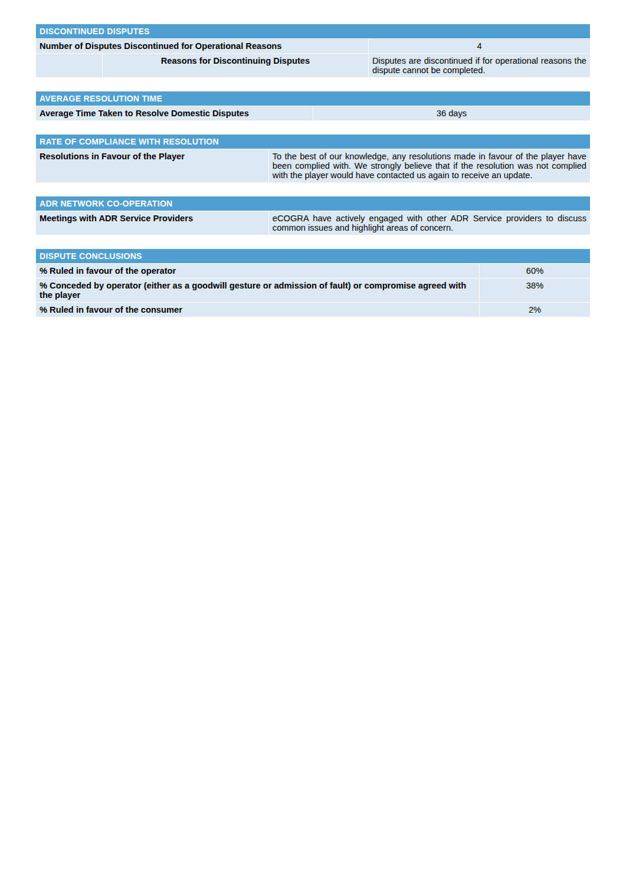| DISCONTINUED DISPUTES |
| Number of Disputes Discontinued for Operational Reasons | 4 |
| | Reasons for Discontinuing Disputes | Disputes are discontinued if for operational reasons the dispute cannot be completed. |
| AVERAGE RESOLUTION TIME |
| Average Time Taken to Resolve Domestic Disputes | 36 days |
| RATE OF COMPLIANCE WITH RESOLUTION |
| Resolutions in Favour of the Player | To the best of our knowledge, any resolutions made in favour of the player have been complied with. We strongly believe that if the resolution was not complied with the player would have contacted us again to receive an update. |
| ADR NETWORK CO-OPERATION |
| Meetings with ADR Service Providers | eCOGRA have actively engaged with other ADR Service providers to discuss common issues and highlight areas of concern. |
| DISPUTE CONCLUSIONS |
| % Ruled in favour of the operator | 60% |
| % Conceded by operator (either as a goodwill gesture or admission of fault) or compromise agreed with the player | 38% |
| % Ruled in favour of the consumer | 2% |